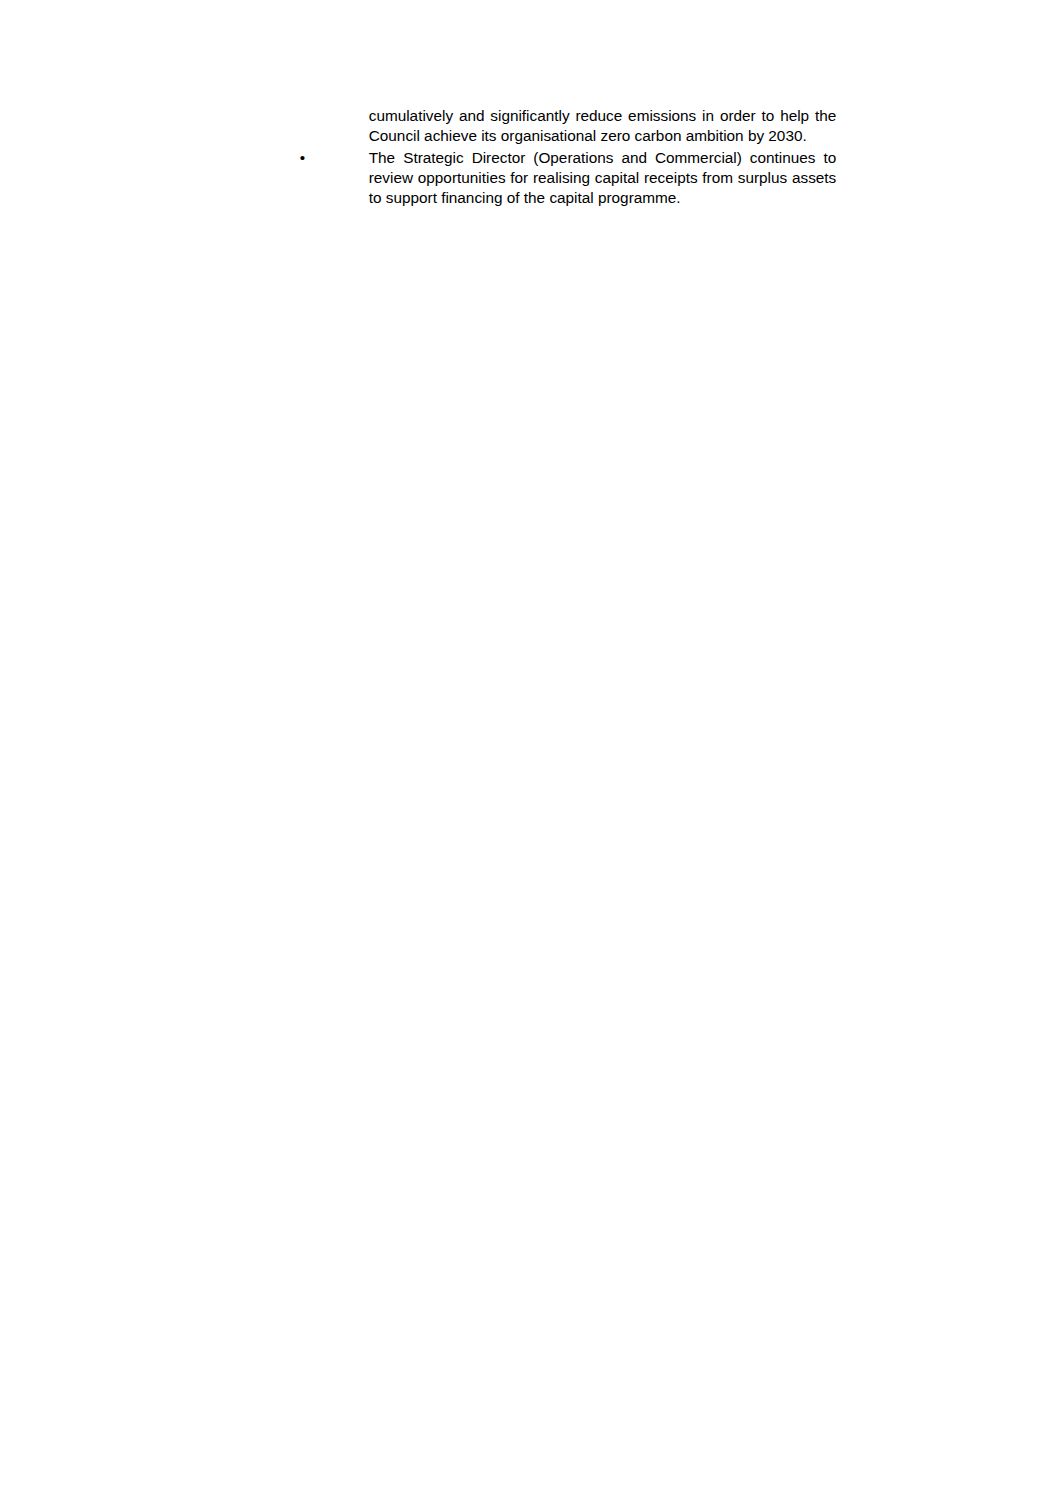cumulatively and significantly reduce emissions in order to help the Council achieve its organisational zero carbon ambition by 2030.
•The Strategic Director (Operations and Commercial) continues to review opportunities for realising capital receipts from surplus assets to support financing of the capital programme.